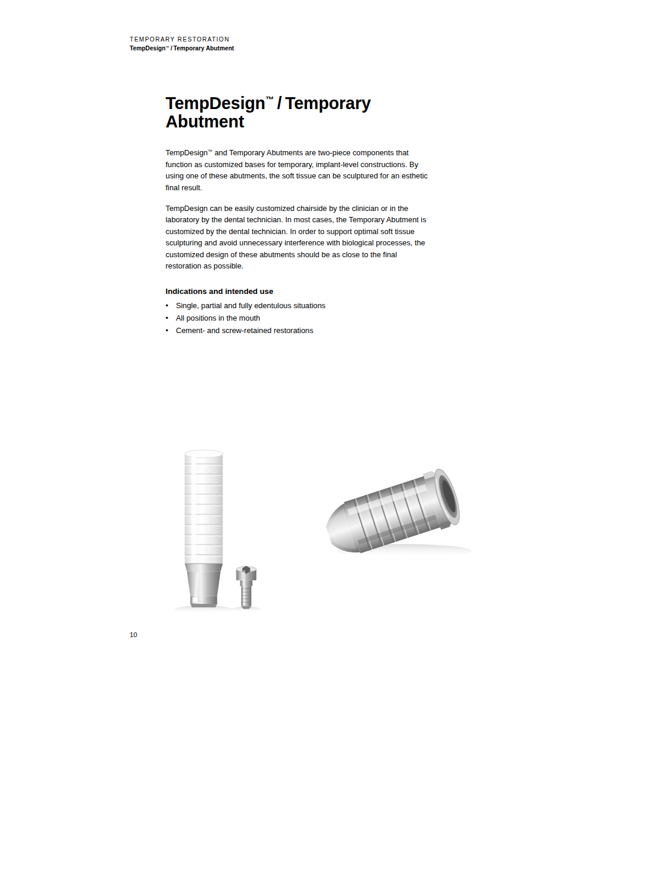Temporary Restoration
TempDesign™ / Temporary Abutment
TempDesign™ / Temporary Abutment
TempDesign™ and Temporary Abutments are two-piece components that function as customized bases for temporary, implant-level constructions. By using one of these abutments, the soft tissue can be sculptured for an esthetic final result.
TempDesign can be easily customized chairside by the clinician or in the laboratory by the dental technician. In most cases, the Temporary Abutment is customized by the dental technician. In order to support optimal soft tissue sculpturing and avoid unnecessary interference with biological processes, the customized design of these abutments should be as close to the final restoration as possible.
Indications and intended use
Single, partial and fully edentulous situations
All positions in the mouth
Cement- and screw-retained restorations
10